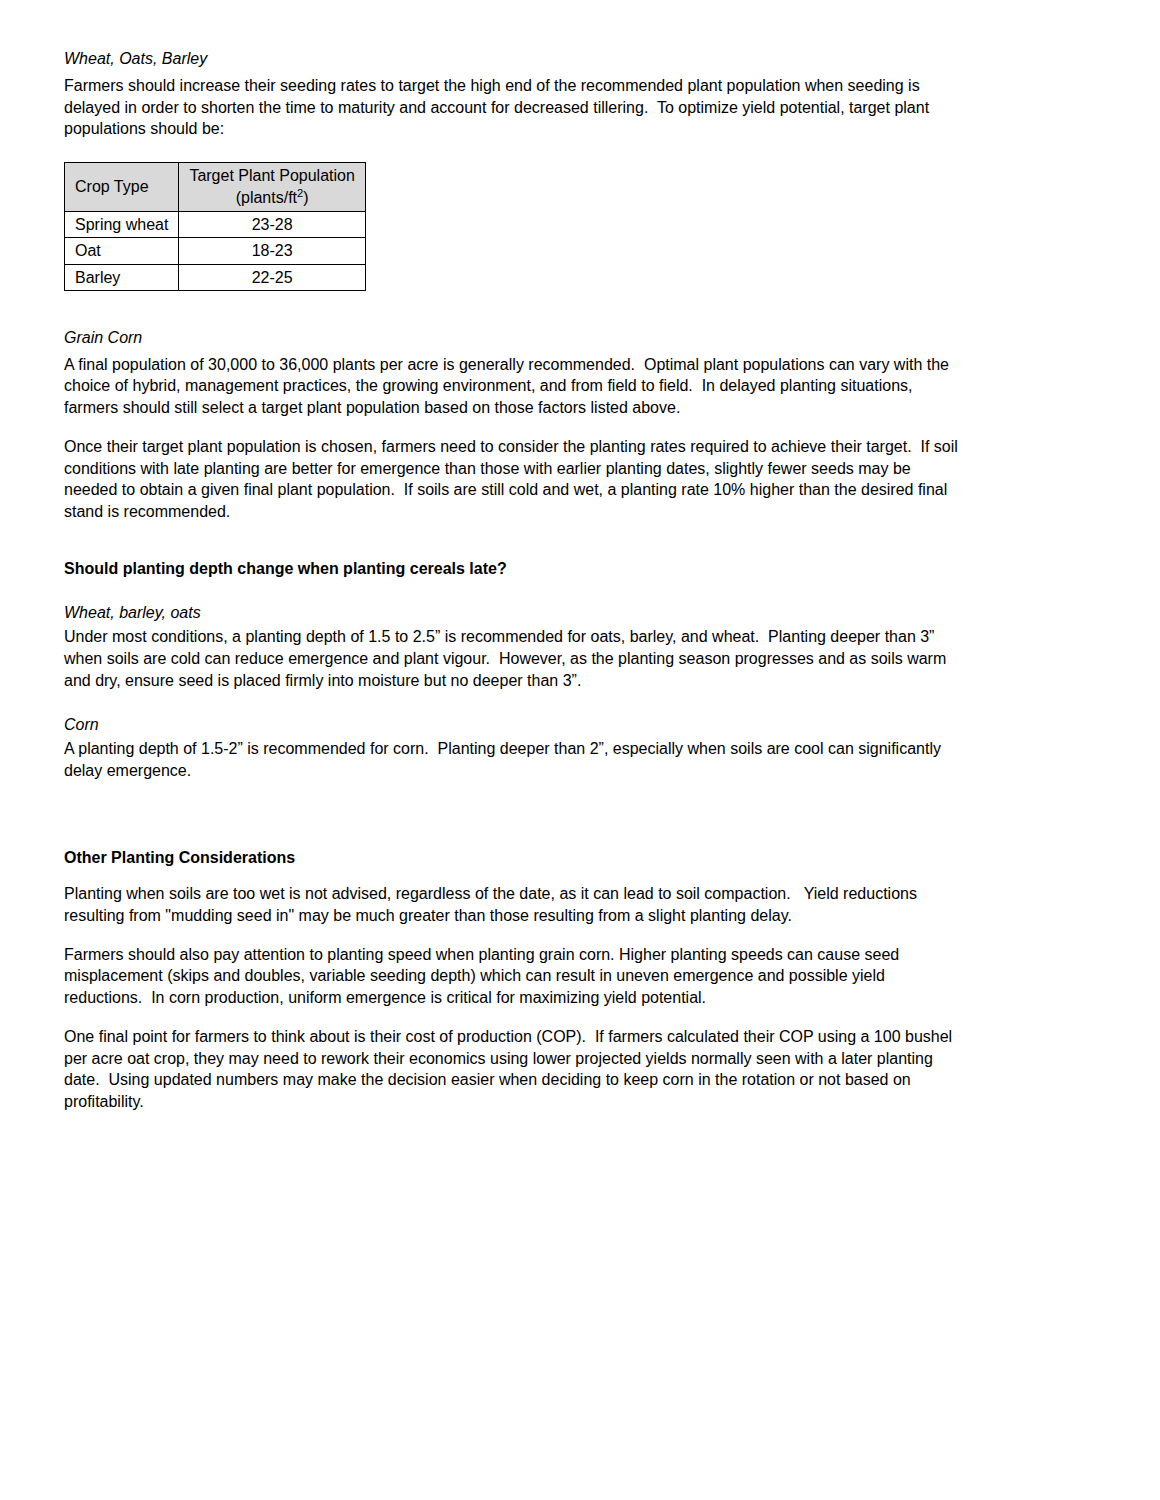Wheat, Oats, Barley
Farmers should increase their seeding rates to target the high end of the recommended plant population when seeding is delayed in order to shorten the time to maturity and account for decreased tillering. To optimize yield potential, target plant populations should be:
| Crop Type | Target Plant Population (plants/ft 2 ) |
| --- | --- |
| Spring wheat | 23-28 |
| Oat | 18-23 |
| Barley | 22-25 |
Grain Corn
A final population of 30,000 to 36,000 plants per acre is generally recommended. Optimal plant populations can vary with the choice of hybrid, management practices, the growing environment, and from field to field. In delayed planting situations, farmers should still select a target plant population based on those factors listed above.
Once their target plant population is chosen, farmers need to consider the planting rates required to achieve their target. If soil conditions with late planting are better for emergence than those with earlier planting dates, slightly fewer seeds may be needed to obtain a given final plant population. If soils are still cold and wet, a planting rate 10% higher than the desired final stand is recommended.
Should planting depth change when planting cereals late?
Wheat, barley, oats
Under most conditions, a planting depth of 1.5 to 2.5” is recommended for oats, barley, and wheat. Planting deeper than 3” when soils are cold can reduce emergence and plant vigour. However, as the planting season progresses and as soils warm and dry, ensure seed is placed firmly into moisture but no deeper than 3”.
Corn
A planting depth of 1.5-2” is recommended for corn. Planting deeper than 2”, especially when soils are cool can significantly delay emergence.
Other Planting Considerations
Planting when soils are too wet is not advised, regardless of the date, as it can lead to soil compaction. Yield reductions resulting from "mudding seed in" may be much greater than those resulting from a slight planting delay.
Farmers should also pay attention to planting speed when planting grain corn. Higher planting speeds can cause seed misplacement (skips and doubles, variable seeding depth) which can result in uneven emergence and possible yield reductions. In corn production, uniform emergence is critical for maximizing yield potential.
One final point for farmers to think about is their cost of production (COP). If farmers calculated their COP using a 100 bushel per acre oat crop, they may need to rework their economics using lower projected yields normally seen with a later planting date. Using updated numbers may make the decision easier when deciding to keep corn in the rotation or not based on profitability.